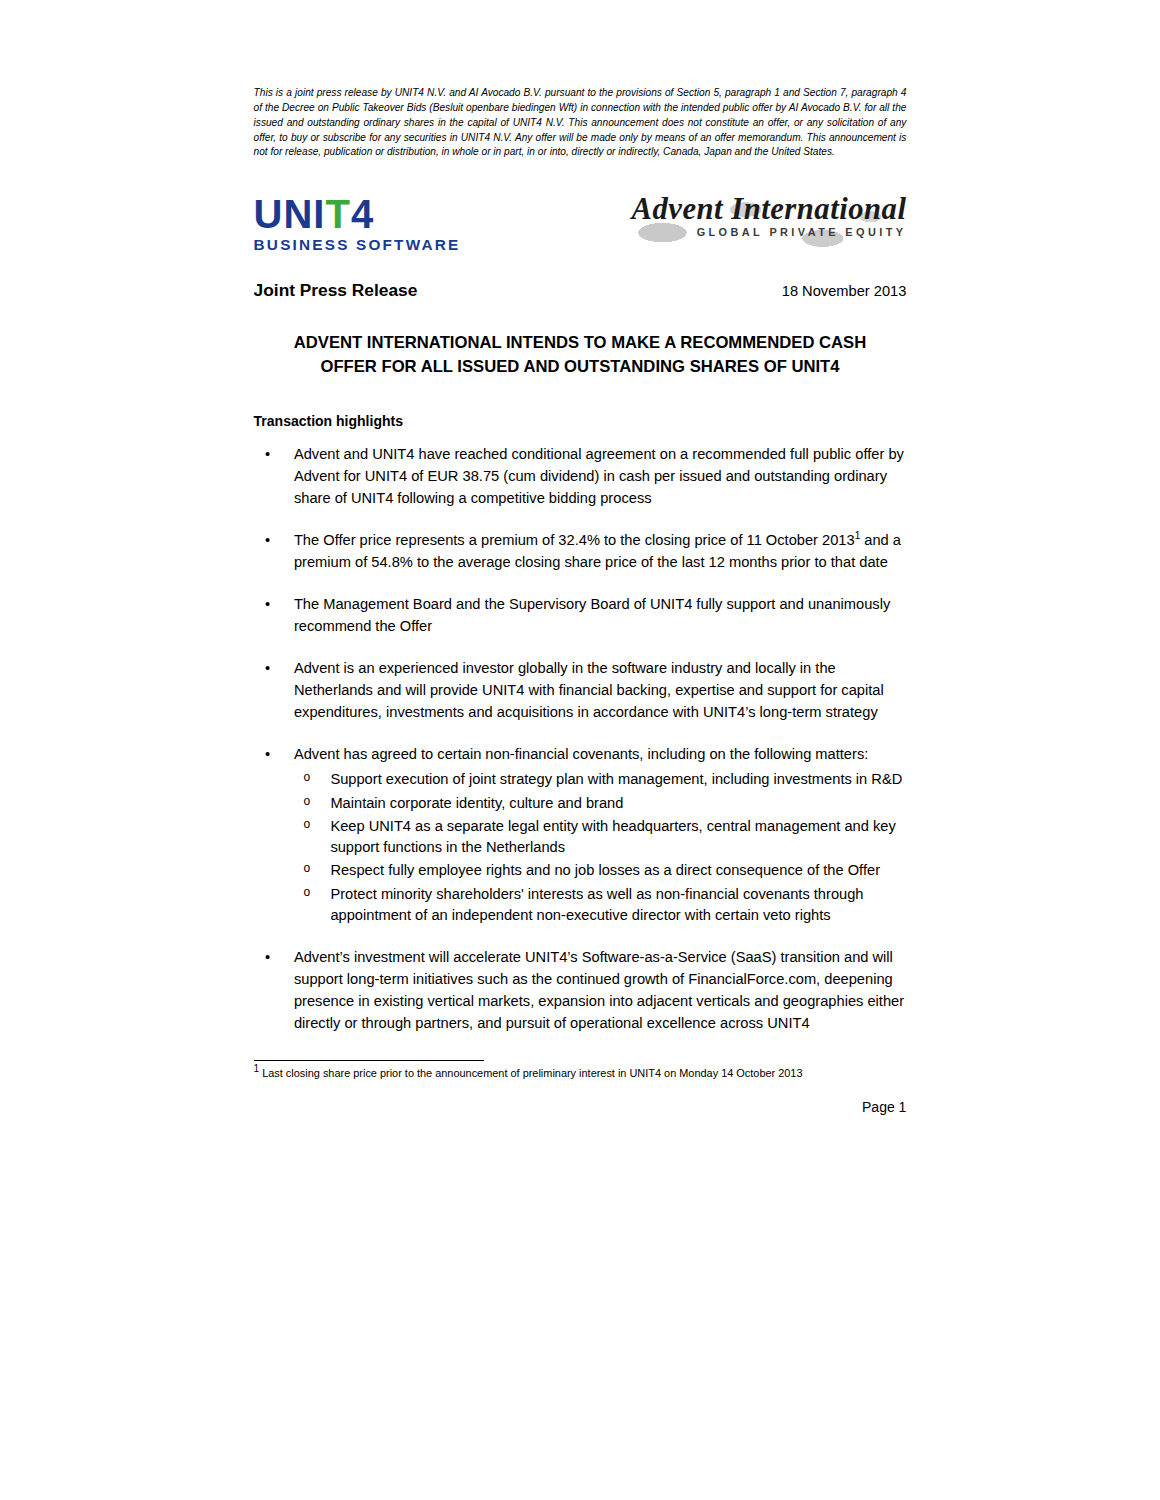This is a joint press release by UNIT4 N.V. and AI Avocado B.V. pursuant to the provisions of Section 5, paragraph 1 and Section 7, paragraph 4 of the Decree on Public Takeover Bids (Besluit openbare biedingen Wft) in connection with the intended public offer by AI Avocado B.V. for all the issued and outstanding ordinary shares in the capital of UNIT4 N.V. This announcement does not constitute an offer, or any solicitation of any offer, to buy or subscribe for any securities in UNIT4 N.V. Any offer will be made only by means of an offer memorandum. This announcement is not for release, publication or distribution, in whole or in part, in or into, directly or indirectly, Canada, Japan and the United States.
UNIT 4
BUSINESS SOFTWARE
Advent International
GLOBAL PRIVATE EQUITY
Joint Press Release
18 November 2013
Advent International intends to make a recommended cash offer for all issued and outstanding shares of UNIT4
Transaction highlights
Advent and UNIT4 have reached conditional agreement on a recommended full public offer by Advent for UNIT4 of EUR 38.75 (cum dividend) in cash per issued and outstanding ordinary share of UNIT4 following a competitive bidding process
The Offer price represents a premium of 32.4% to the closing price of 11 October 20131 and a premium of 54.8% to the average closing share price of the last 12 months prior to that date
The Management Board and the Supervisory Board of UNIT4 fully support and unanimously recommend the Offer
Advent is an experienced investor globally in the software industry and locally in the Netherlands and will provide UNIT4 with financial backing, expertise and support for capital expenditures, investments and acquisitions in accordance with UNIT4’s long-term strategy
Advent has agreed to certain non-financial covenants, including on the following matters:
Support execution of joint strategy plan with management, including investments in R&D
Maintain corporate identity, culture and brand
Keep UNIT4 as a separate legal entity with headquarters, central management and key support functions in the Netherlands
Respect fully employee rights and no job losses as a direct consequence of the Offer
Protect minority shareholders' interests as well as non-financial covenants through appointment of an independent non-executive director with certain veto rights
Advent’s investment will accelerate UNIT4’s Software-as-a-Service (SaaS) transition and will support long-term initiatives such as the continued growth of FinancialForce.com, deepening presence in existing vertical markets, expansion into adjacent verticals and geographies either directly or through partners, and pursuit of operational excellence across UNIT4
1 Last closing share price prior to the announcement of preliminary interest in UNIT4 on Monday 14 October 2013
Page 1